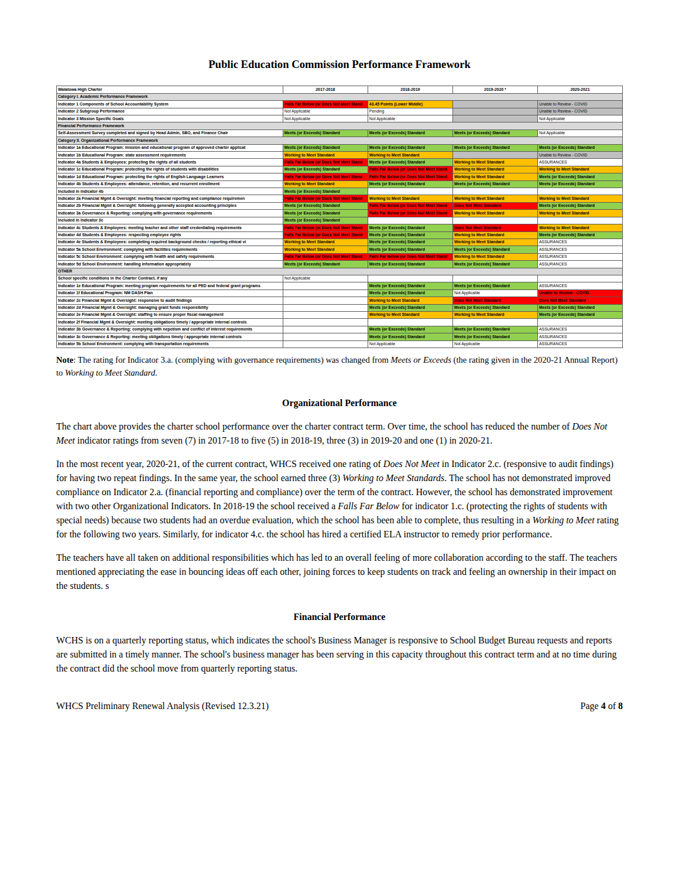Public Education Commission Performance Framework
| Walatowa High Charter | 2017-2018 | 2018-2019 | 2019-2020 * | 2020-2021 |
| --- | --- | --- | --- | --- |
| Category I. Academic Performance Framework |
| Indicator 1 Components of School Accountability System | Falls Far Below (or Does Not Meet Stand | 43.45 Points (Lower Middle) | | Unable to Review - COVID |
| Indicator 2 Subgroup Performance | Not Applicable | Pending | | Unable to Review - COVID |
| Indicator 3 Mission Specific Goals | Not Applicable | Not Applicable | | Not Applicable |
| Financial Performance Framework |
| Self-Assessment Survey completed and signed by Head Admin, SBO, and Finance Chair | Meets (or Exceeds) Standard | Meets (or Exceeds) Standard | Meets (or Exceeds) Standard | Not Applicable |
| Category II. Organizational Performance Framework |
| Indicator 1a Educational Program: mission and educational program of approved charter applicat | Meets (or Exceeds) Standard | Meets (or Exceeds) Standard | Meets (or Exceeds) Standard | Meets (or Exceeds) Standard |
| Indicator 1b Educational Program: state assessment requirements | Working to Meet Standard | Working to Meet Standard | | Unable to Review - COVID |
| Indicator 4a Students & Employees: protecting the rights of all students | Falls Far Below (or Does Not Meet Stand | Meets (or Exceeds) Standard | Working to Meet Standard | ASSURANCES |
| Indicator 1c Educational Program: protecting the rights of students with disabilities | Meets (or Exceeds) Standard | Falls Far Below (or Does Not Meet Stand | Working to Meet Standard | Working to Meet Standard |
| Indicator 1d Educational Program: protecting the rights of English Language Learners | Falls Far Below (or Does Not Meet Stand | Falls Far Below (or Does Not Meet Stand | Working to Meet Standard | Meets (or Exceeds) Standard |
| Indicator 4b Students & Employees: attendance, retention, and recurrent enrollment | Working to Meet Standard | Meets (or Exceeds) Standard | Meets (or Exceeds) Standard | Meets (or Exceeds) Standard |
| Included in Indicator 4b | Meets (or Exceeds) Standard | | | |
| Indicator 2a Financial Mgmt & Oversight: meeting financial reporting and compliance requiremen | Falls Far Below (or Does Not Meet Stand | Working to Meet Standard | Working to Meet Standard | Working to Meet Standard |
| Indicator 2b Financial Mgmt & Oversight: following generally accepted accounting principles | Meets (or Exceeds) Standard | Falls Far Below (or Does Not Meet Stand | Does Not Meet Standard | Meets (or Exceeds) Standard |
| Indicator 3a Governance & Reporting: complying with governance requirements | Meets (or Exceeds) Standard | Falls Far Below (or Does Not Meet Stand | Working to Meet Standard | Working to Meet Standard |
| Included in Indicator 3c | Meets (or Exceeds) Standard | | | |
| Indicator 4c Students & Employees: meeting teacher and other staff credentialing requirements | Falls Far Below (or Does Not Meet Stand | Meets (or Exceeds) Standard | Does Not Meet Standard | Working to Meet Standard |
| Indicator 4d Students & Employees: respecting employee rights | Falls Far Below (or Does Not Meet Stand | Meets (or Exceeds) Standard | Working to Meet Standard | Meets (or Exceeds) Standard |
| Indicator 4e Students & Employees: completing required background checks / reporting ethical vi | Working to Meet Standard | Meets (or Exceeds) Standard | Working to Meet Standard | ASSURANCES |
| Indicator 5a School Environment: complying with facilities requirements | Working to Meet Standard | Meets (or Exceeds) Standard | Meets (or Exceeds) Standard | ASSURANCES |
| Indicator 5c School Environment: complying with health and safety requirements | Falls Far Below (or Does Not Meet Stand | Falls Far Below (or Does Not Meet Stand | Working to Meet Standard | ASSURANCES |
| Indicator 5d School Environment: handling information appropriately | Meets (or Exceeds) Standard | Meets (or Exceeds) Standard | Meets (or Exceeds) Standard | ASSURANCES |
| OTHER |
| School specific conditions in the Charter Contract, if any | Not Applicable | | | |
| Indicator 1e Educational Program: meeting program requirements for all PED and federal grant programs | | Meets (or Exceeds) Standard | Meets (or Exceeds) Standard | ASSURANCES |
| Indicator 1f Educational Program: NM DASH Plan | | Meets (or Exceeds) Standard | Not Applicable | Unable to Review - COVID |
| Indicator 2c Financial Mgmt & Oversight: responsive to audit findings | | Working to Meet Standard | Does Not Meet Standard | Does Not Meet Standard |
| Indicator 2d Financial Mgmt & Oversight: managing grant funds responsibility | | Meets (or Exceeds) Standard | Meets (or Exceeds) Standard | Meets (or Exceeds) Standard |
| Indicator 2e Financial Mgmt & Oversight: staffing to ensure proper fiscal management | | Working to Meet Standard | Working to Meet Standard | Meets (or Exceeds) Standard |
| Indicator 2f Financial Mgmt & Oversight: meeting obligations timely / appropriate internal controls | | | | |
| Indicator 3b Governance & Reporting: complying with nepotism and conflict of interest requirements | | Meets (or Exceeds) Standard | Meets (or Exceeds) Standard | ASSURANCES |
| Indicator 3c Governance & Reporting: meeting obligations timely / appropriate internal controls | | Meets (or Exceeds) Standard | Meets (or Exceeds) Standard | ASSURANCES |
| Indicator 5b School Environment: complying with transportation requirements | | Not Applicable | Not Applicable | ASSURANCES |
Note: The rating for Indicator 3.a. (complying with governance requirements) was changed from Meets or Exceeds (the rating given in the 2020-21 Annual Report) to Working to Meet Standard.
Organizational Performance
The chart above provides the charter school performance over the charter contract term. Over time, the school has reduced the number of Does Not Meet indicator ratings from seven (7) in 2017-18 to five (5) in 2018-19, three (3) in 2019-20 and one (1) in 2020-21.
In the most recent year, 2020-21, of the current contract, WHCS received one rating of Does Not Meet in Indicator 2.c. (responsive to audit findings) for having two repeat findings. In the same year, the school earned three (3) Working to Meet Standards. The school has not demonstrated improved compliance on Indicator 2.a. (financial reporting and compliance) over the term of the contract. However, the school has demonstrated improvement with two other Organizational Indicators. In 2018-19 the school received a Falls Far Below for indicator 1.c. (protecting the rights of students with special needs) because two students had an overdue evaluation, which the school has been able to complete, thus resulting in a Working to Meet rating for the following two years. Similarly, for indicator 4.c. the school has hired a certified ELA instructor to remedy prior performance.
The teachers have all taken on additional responsibilities which has led to an overall feeling of more collaboration according to the staff. The teachers mentioned appreciating the ease in bouncing ideas off each other, joining forces to keep students on track and feeling an ownership in their impact on the students. s
Financial Performance
WCHS is on a quarterly reporting status, which indicates the school's Business Manager is responsive to School Budget Bureau requests and reports are submitted in a timely manner. The school's business manager has been serving in this capacity throughout this contract term and at no time during the contract did the school move from quarterly reporting status.
WHCS Preliminary Renewal Analysis (Revised 12.3.21) Page 4 of 8